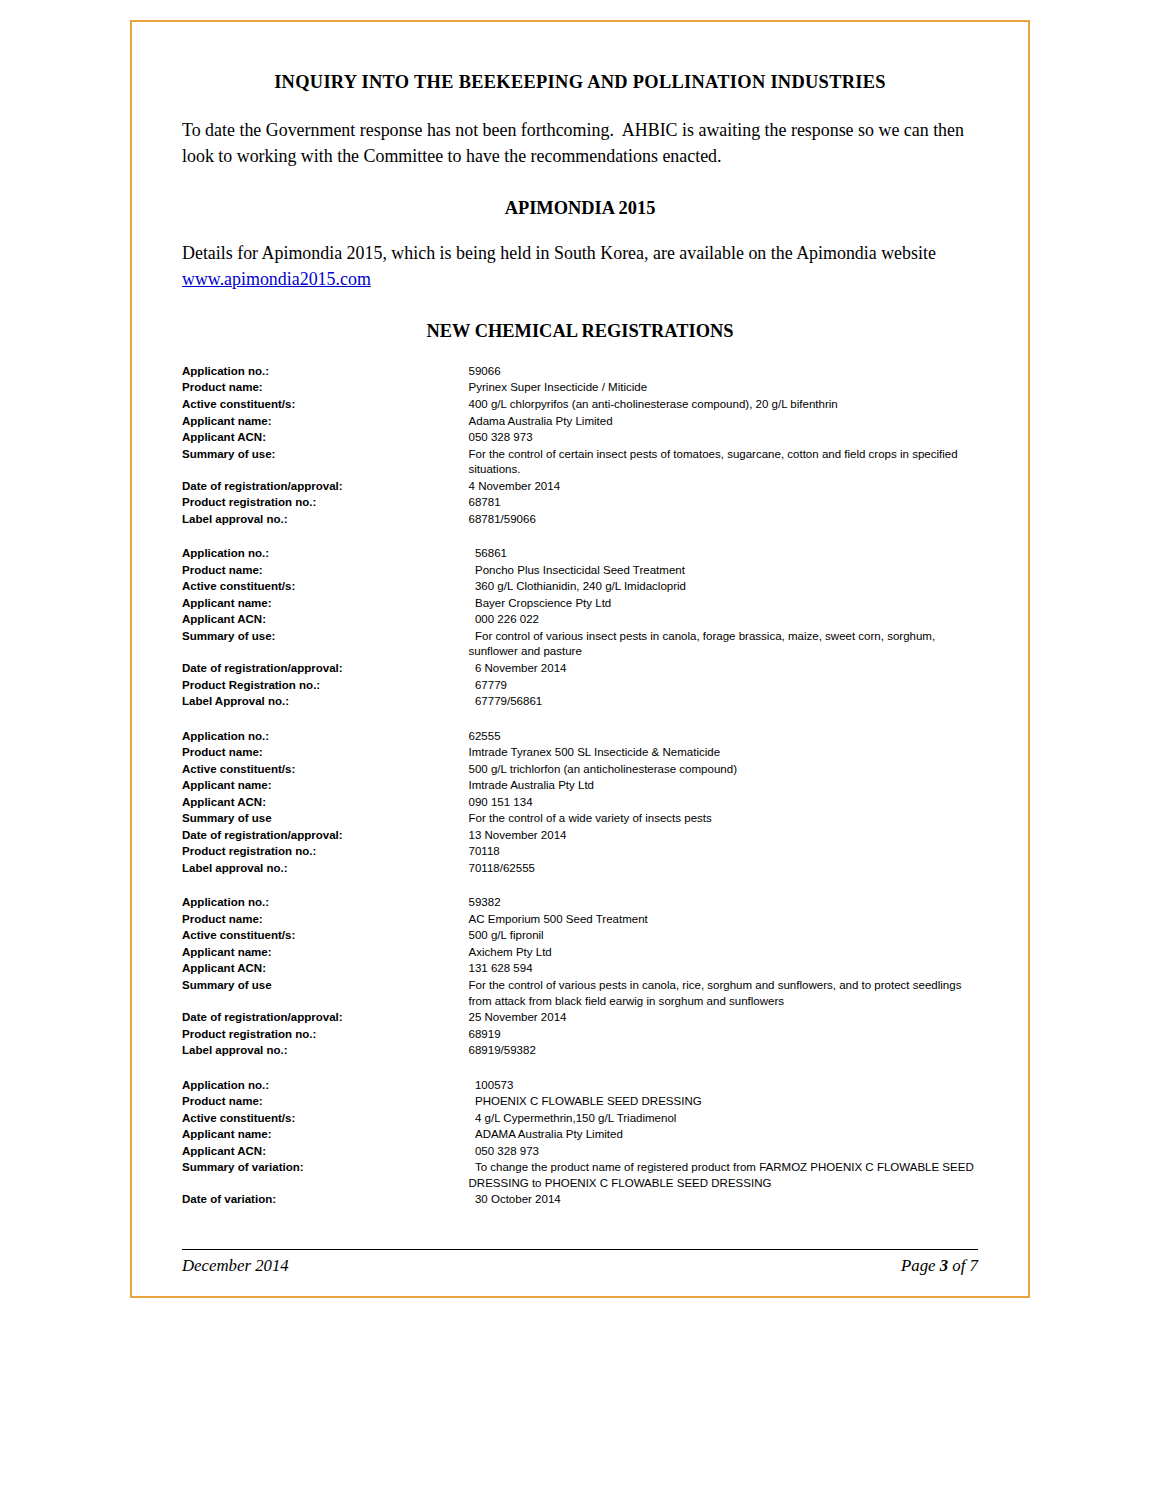INQUIRY INTO THE BEEKEEPING AND POLLINATION INDUSTRIES
To date the Government response has not been forthcoming. AHBIC is awaiting the response so we can then look to working with the Committee to have the recommendations enacted.
APIMONDIA 2015
Details for Apimondia 2015, which is being held in South Korea, are available on the Apimondia website www.apimondia2015.com
NEW CHEMICAL REGISTRATIONS
| Application no.: | 59066 |
| Product name: | Pyrinex Super Insecticide / Miticide |
| Active constituent/s: | 400 g/L chlorpyrifos (an anti-cholinesterase compound), 20 g/L bifenthrin |
| Applicant name: | Adama Australia Pty Limited |
| Applicant ACN: | 050 328 973 |
| Summary of use: | For the control of certain insect pests of tomatoes, sugarcane, cotton and field crops in specified situations. |
| Date of registration/approval: | 4 November 2014 |
| Product registration no.: | 68781 |
| Label approval no.: | 68781/59066 |
| Application no.: | 56861 |
| Product name: | Poncho Plus Insecticidal Seed Treatment |
| Active constituent/s: | 360 g/L Clothianidin, 240 g/L Imidacloprid |
| Applicant name: | Bayer Cropscience Pty Ltd |
| Applicant ACN: | 000 226 022 |
| Summary of use: | For control of various insect pests in canola, forage brassica, maize, sweet corn, sorghum, sunflower and pasture |
| Date of registration/approval: | 6 November 2014 |
| Product Registration no.: | 67779 |
| Label Approval no.: | 67779/56861 |
| Application no.: | 62555 |
| Product name: | Imtrade Tyranex 500 SL Insecticide & Nematicide |
| Active constituent/s: | 500 g/L trichlorfon (an anticholinesterase compound) |
| Applicant name: | Imtrade Australia Pty Ltd |
| Applicant ACN: | 090 151 134 |
| Summary of use | For the control of a wide variety of insects pests |
| Date of registration/approval: | 13 November 2014 |
| Product registration no.: | 70118 |
| Label approval no.: | 70118/62555 |
| Application no.: | 59382 |
| Product name: | AC Emporium 500 Seed Treatment |
| Active constituent/s: | 500 g/L fipronil |
| Applicant name: | Axichem Pty Ltd |
| Applicant ACN: | 131 628 594 |
| Summary of use | For the control of various pests in canola, rice, sorghum and sunflowers, and to protect seedlings from attack from black field earwig in sorghum and sunflowers |
| Date of registration/approval: | 25 November 2014 |
| Product registration no.: | 68919 |
| Label approval no.: | 68919/59382 |
| Application no.: | 100573 |
| Product name: | PHOENIX C FLOWABLE SEED DRESSING |
| Active constituent/s: | 4 g/L Cypermethrin,150 g/L Triadimenol |
| Applicant name: | ADAMA Australia Pty Limited |
| Applicant ACN: | 050 328 973 |
| Summary of variation: | To change the product name of registered product from FARMOZ PHOENIX C FLOWABLE SEED DRESSING to PHOENIX C FLOWABLE SEED DRESSING |
| Date of variation: | 30 October 2014 |
December 2014
Page 3 of 7